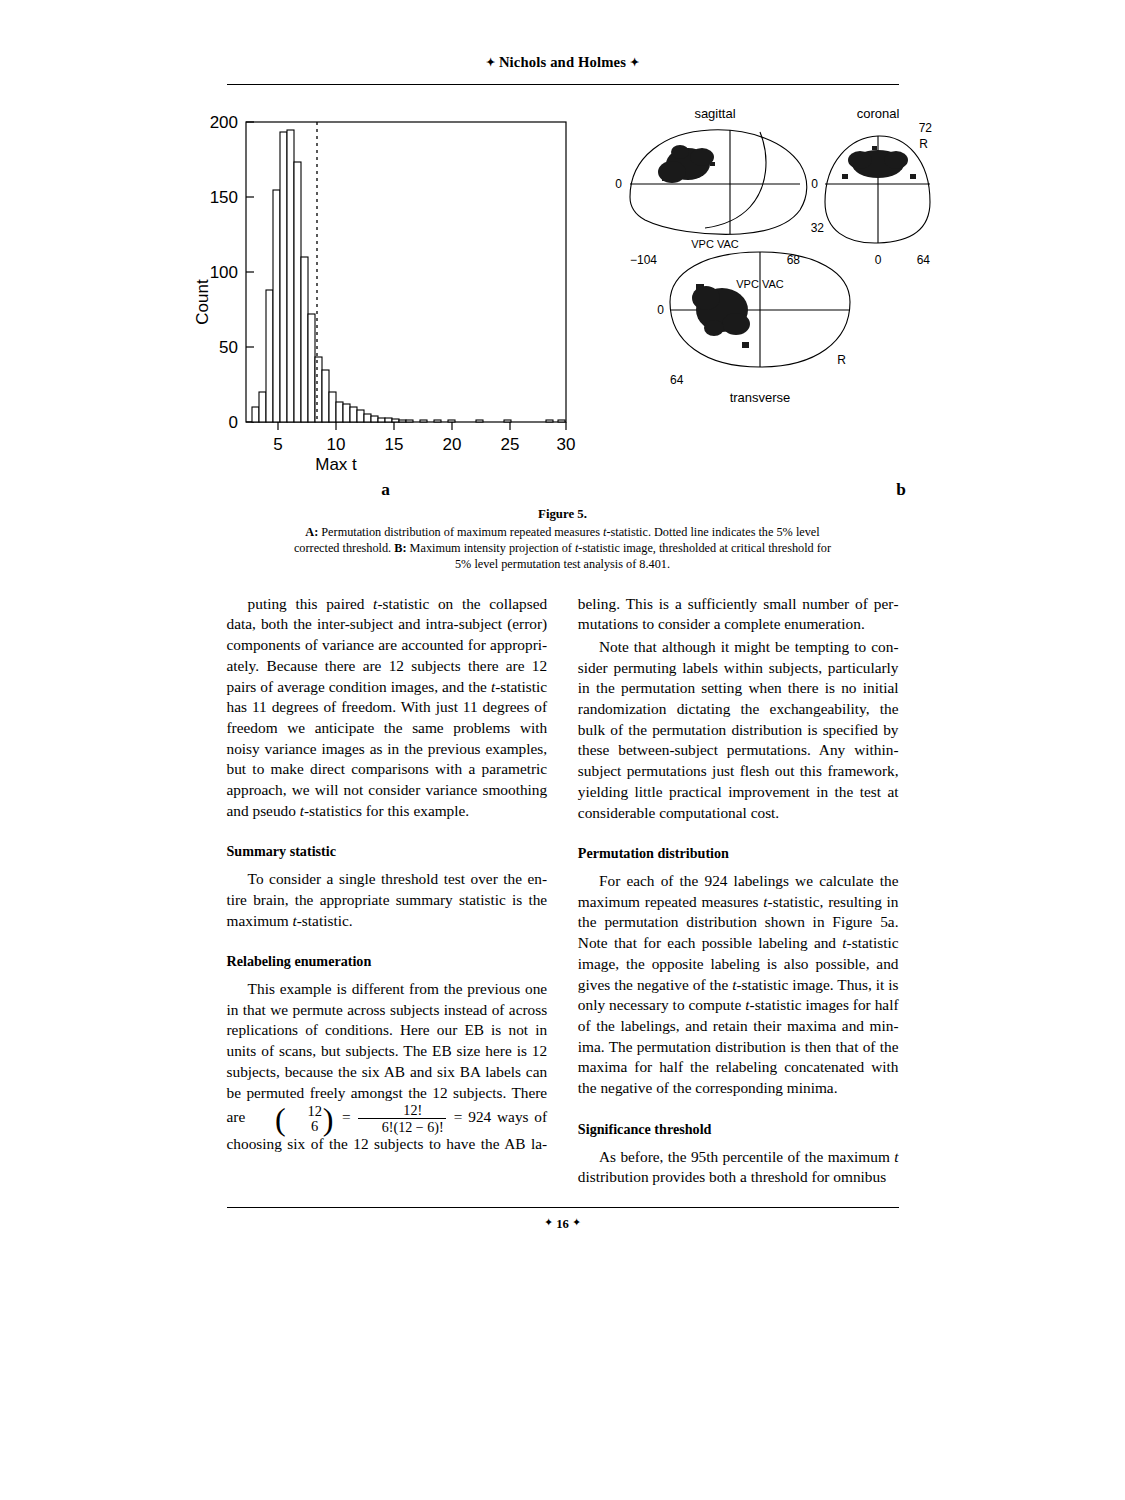✦Nichols and Holmes✦
0 50 100 150 200 Count 5 10 15 20 25 30 Max t
a
sagittal 0 VPC VAC −104 68 coronal 72 R 0 32 0 64 VPC VAC 0 64 R transverse
b
Figure 5. A: Permutation distribution of maximum repeated measures t-statistic. Dotted line indicates the 5% level corrected threshold. B: Maximum intensity projection of t-statistic image, thresholded at critical threshold for 5% level permutation test analysis of 8.401.
puting this paired t-statistic on the collapsed data, both the inter-subject and intra-subject (error) components of variance are accounted for appropriately. Because there are 12 subjects there are 12 pairs of average condition images, and the t-statistic has 11 degrees of freedom. With just 11 degrees of freedom we anticipate the same problems with noisy variance images as in the previous examples, but to make direct comparisons with a parametric approach, we will not consider variance smoothing and pseudo t-statistics for this example.
Summary statistic
To consider a single threshold test over the entire brain, the appropriate summary statistic is the maximum t-statistic.
Relabeling enumeration
This example is different from the previous one in that we permute across subjects instead of across replications of conditions. Here our EB is not in units of scans, but subjects. The EB size here is 12 subjects, because the six AB and six BA labels can be permuted freely amongst the 12 subjects. There are (126) = 12!6!(12 − 6)! = 924 ways of choosing six of the 12 subjects to have the AB labeling. This is a sufficiently small number of permutations to consider a complete enumeration.
Note that although it might be tempting to consider permuting labels within subjects, particularly in the permutation setting when there is no initial randomization dictating the exchangeability, the bulk of the permutation distribution is specified by these between-subject permutations. Any within-subject permutations just flesh out this framework, yielding little practical improvement in the test at considerable computational cost.
Permutation distribution
For each of the 924 labelings we calculate the maximum repeated measures t-statistic, resulting in the permutation distribution shown in Figure 5a. Note that for each possible labeling and t-statistic image, the opposite labeling is also possible, and gives the negative of the t-statistic image. Thus, it is only necessary to compute t-statistic images for half of the labelings, and retain their maxima and minima. The permutation distribution is then that of the maxima for half the relabeling concatenated with the negative of the corresponding minima.
Significance threshold
As before, the 95th percentile of the maximum t distribution provides both a threshold for omnibus
✦16✦